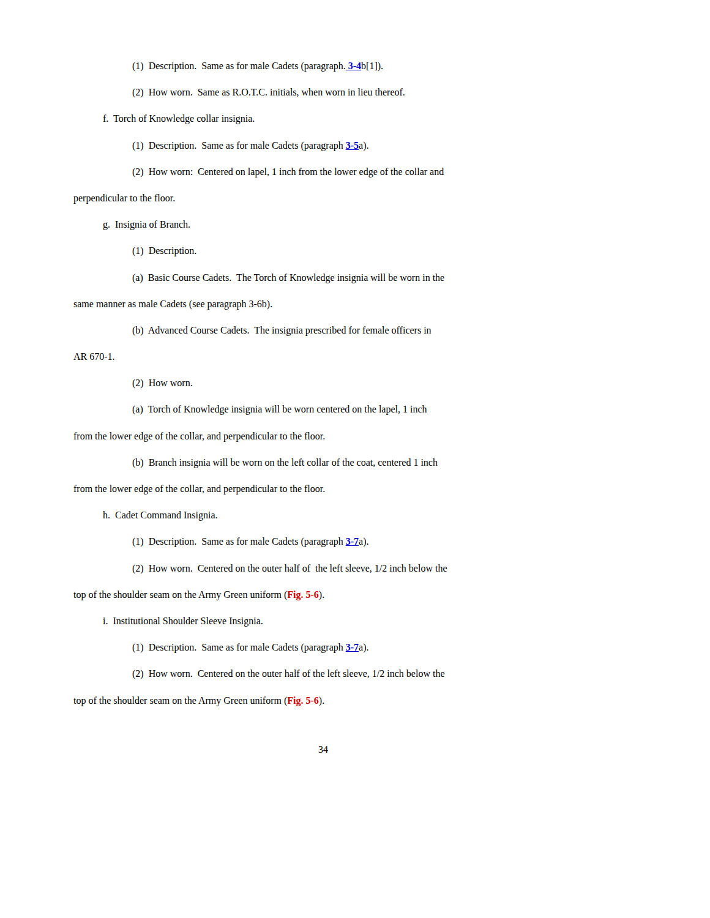(1) Description. Same as for male Cadets (paragraph. 3-4b[1]).
(2) How worn. Same as R.O.T.C. initials, when worn in lieu thereof.
f. Torch of Knowledge collar insignia.
(1) Description. Same as for male Cadets (paragraph 3-5a).
(2) How worn: Centered on lapel, 1 inch from the lower edge of the collar and
perpendicular to the floor.
g. Insignia of Branch.
(1) Description.
(a) Basic Course Cadets. The Torch of Knowledge insignia will be worn in the
same manner as male Cadets (see paragraph 3-6b).
(b) Advanced Course Cadets. The insignia prescribed for female officers in
AR 670-1.
(2) How worn.
(a) Torch of Knowledge insignia will be worn centered on the lapel, 1 inch
from the lower edge of the collar, and perpendicular to the floor.
(b) Branch insignia will be worn on the left collar of the coat, centered 1 inch
from the lower edge of the collar, and perpendicular to the floor.
h. Cadet Command Insignia.
(1) Description. Same as for male Cadets (paragraph 3-7a).
(2) How worn. Centered on the outer half of the left sleeve, 1/2 inch below the
top of the shoulder seam on the Army Green uniform (Fig. 5-6).
i. Institutional Shoulder Sleeve Insignia.
(1) Description. Same as for male Cadets (paragraph 3-7a).
(2) How worn. Centered on the outer half of the left sleeve, 1/2 inch below the
top of the shoulder seam on the Army Green uniform (Fig. 5-6).
34